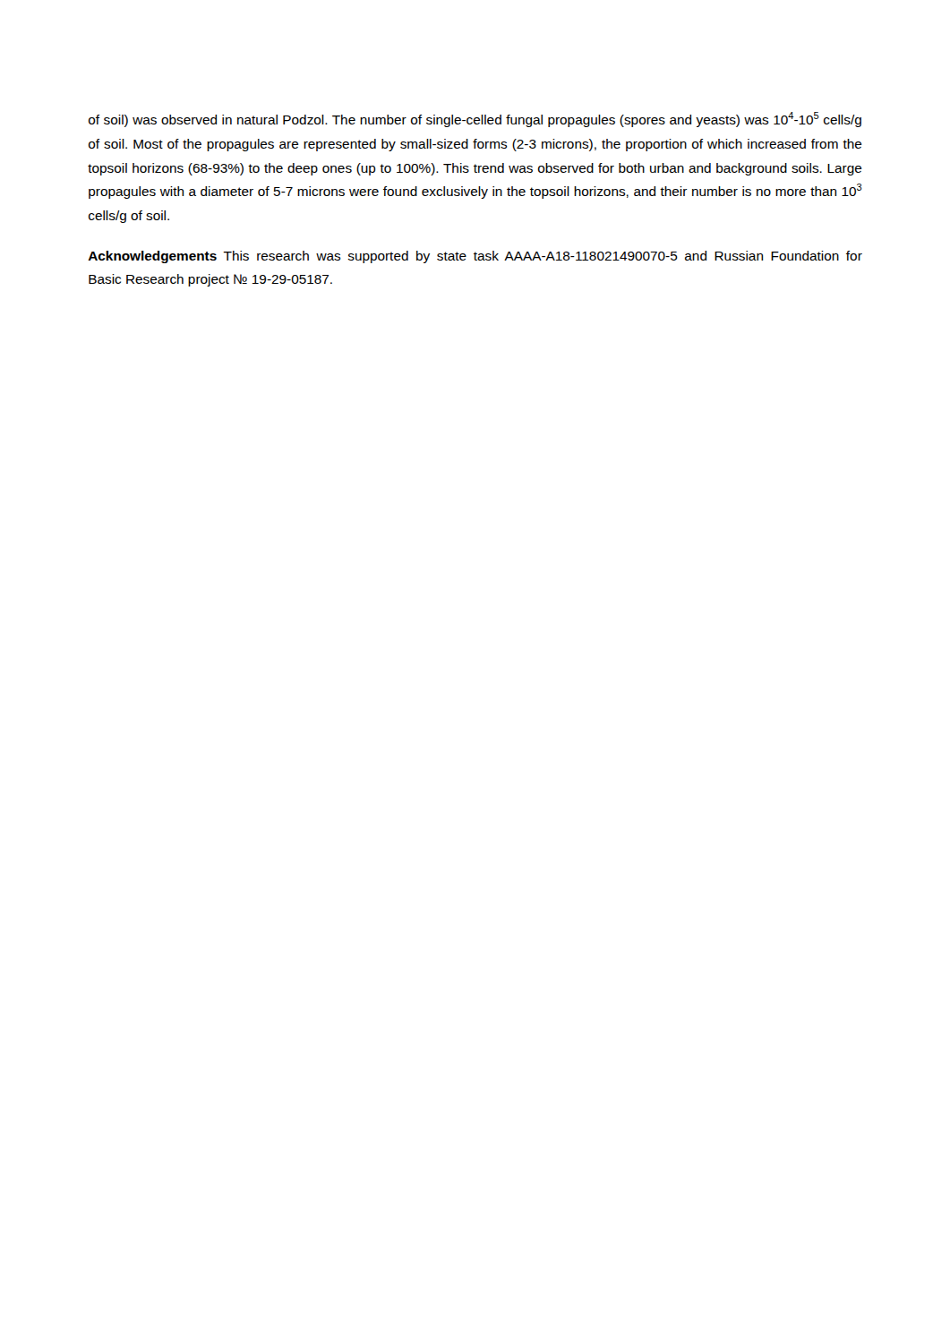of soil) was observed in natural Podzol. The number of single-celled fungal propagules (spores and yeasts) was 104-105 cells/g of soil. Most of the propagules are represented by small-sized forms (2-3 microns), the proportion of which increased from the topsoil horizons (68-93%) to the deep ones (up to 100%). This trend was observed for both urban and background soils. Large propagules with a diameter of 5-7 microns were found exclusively in the topsoil horizons, and their number is no more than 103 cells/g of soil.
Acknowledgements This research was supported by state task AAAA-A18-118021490070-5 and Russian Foundation for Basic Research project № 19-29-05187.